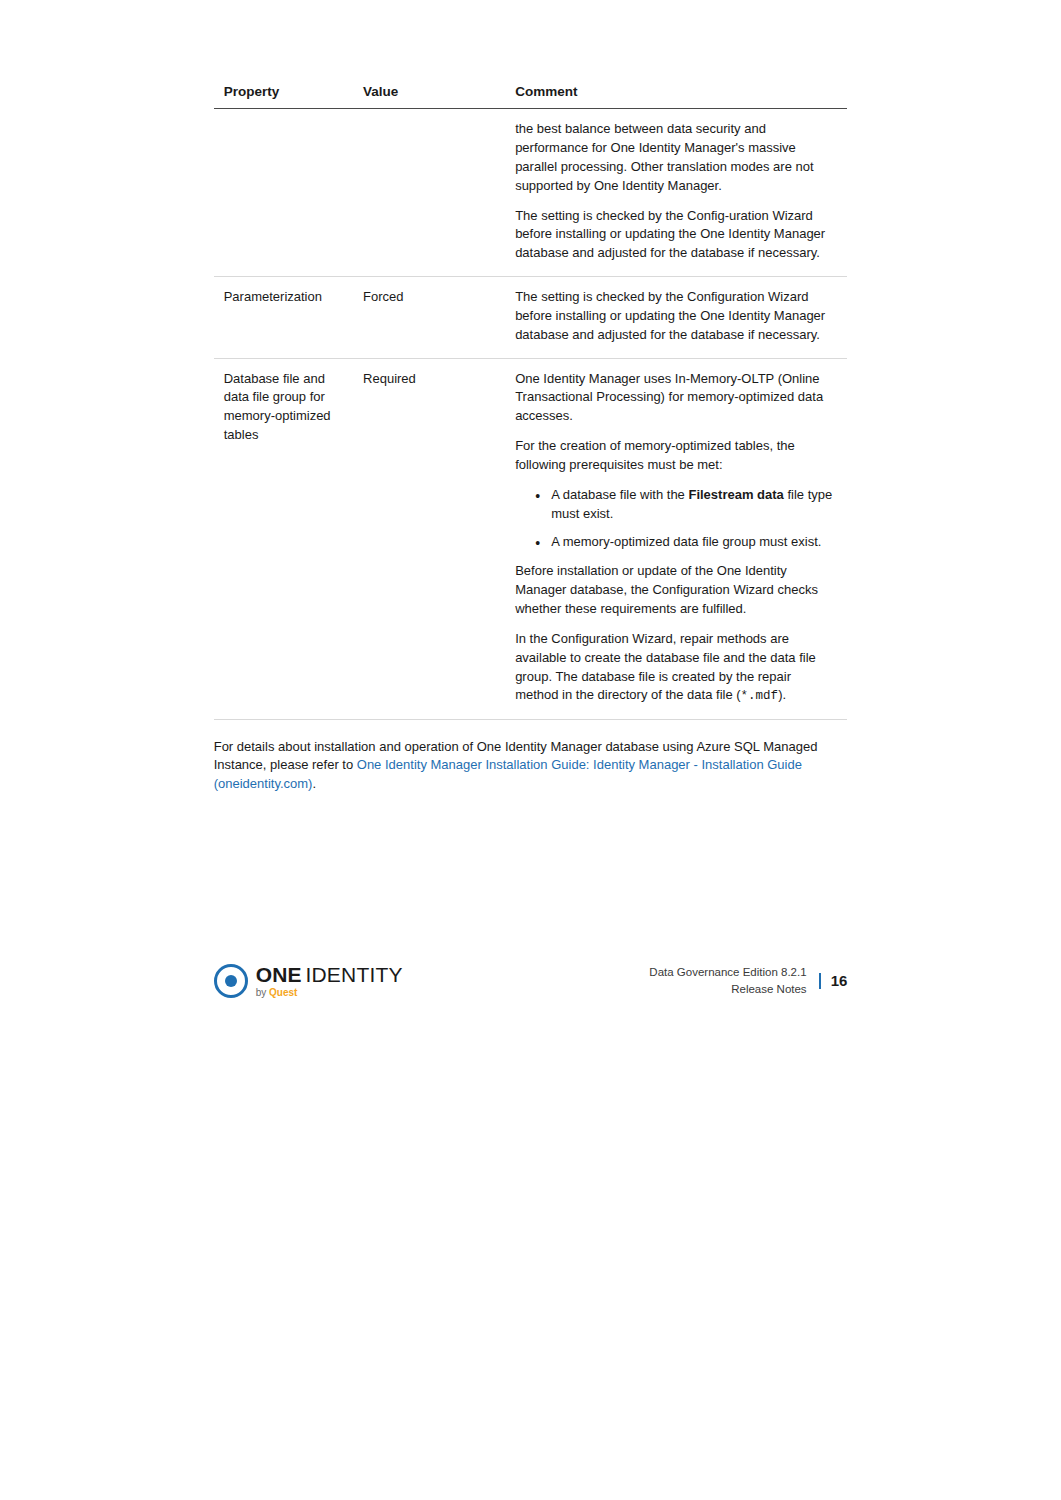| Property | Value | Comment |
| --- | --- | --- |
| | | the best balance between data security and performance for One Identity Manager's massive parallel processing. Other translation modes are not supported by One Identity Manager. The setting is checked by the Config-uration Wizard before installing or updating the One Identity Manager database and adjusted for the database if necessary. |
| Parameterization | Forced | The setting is checked by the Configuration Wizard before installing or updating the One Identity Manager database and adjusted for the database if necessary. |
| Database file and data file group for memory-optimized tables | Required | One Identity Manager uses In-Memory-OLTP (Online Transactional Processing) for memory-optimized data accesses. For the creation of memory-optimized tables, the following prerequisites must be met: A database file with the Filestream data file type must exist. A memory-optimized data file group must exist. Before installation or update of the One Identity Manager database, the Configuration Wizard checks whether these requirements are fulfilled. In the Configuration Wizard, repair methods are available to create the database file and the data file group. The database file is created by the repair method in the directory of the data file ( *.mdf ). |
For details about installation and operation of One Identity Manager database using Azure SQL Managed Instance, please refer to One Identity Manager Installation Guide: Identity Manager - Installation Guide (oneidentity.com).
ONE IDENTITY
by Quest
Data Governance Edition 8.2.1
Release Notes
16